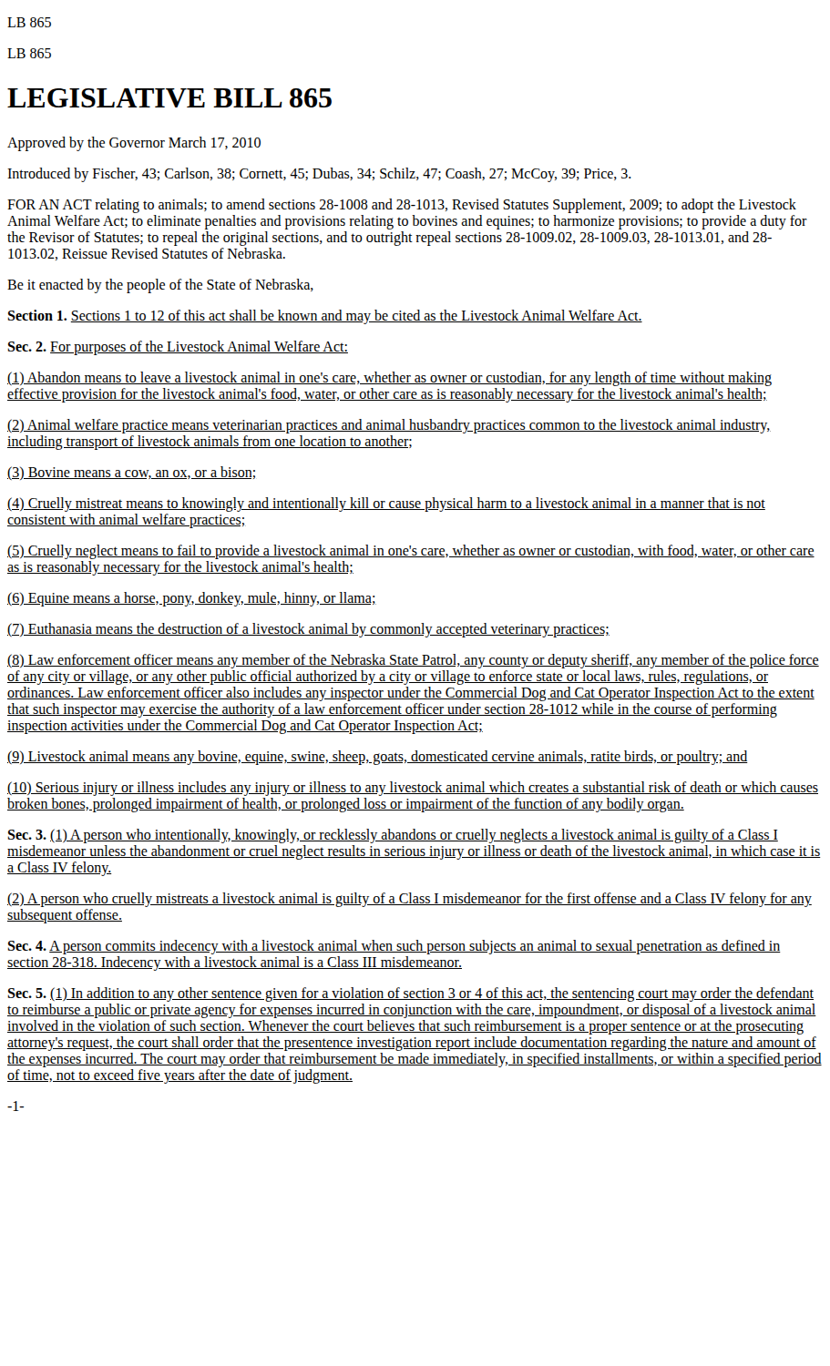LB 865
LB 865
LEGISLATIVE BILL 865
Approved by the Governor March 17, 2010
Introduced by Fischer, 43; Carlson, 38; Cornett, 45; Dubas, 34; Schilz, 47; Coash, 27; McCoy, 39; Price, 3.
FOR AN ACT relating to animals; to amend sections 28-1008 and 28-1013, Revised Statutes Supplement, 2009; to adopt the Livestock Animal Welfare Act; to eliminate penalties and provisions relating to bovines and equines; to harmonize provisions; to provide a duty for the Revisor of Statutes; to repeal the original sections, and to outright repeal sections 28-1009.02, 28-1009.03, 28-1013.01, and 28-1013.02, Reissue Revised Statutes of Nebraska.
Be it enacted by the people of the State of Nebraska,
Section 1. Sections 1 to 12 of this act shall be known and may be cited as the Livestock Animal Welfare Act.
Sec. 2. For purposes of the Livestock Animal Welfare Act:
(1) Abandon means to leave a livestock animal in one's care, whether as owner or custodian, for any length of time without making effective provision for the livestock animal's food, water, or other care as is reasonably necessary for the livestock animal's health;
(2) Animal welfare practice means veterinarian practices and animal husbandry practices common to the livestock animal industry, including transport of livestock animals from one location to another;
(3) Bovine means a cow, an ox, or a bison;
(4) Cruelly mistreat means to knowingly and intentionally kill or cause physical harm to a livestock animal in a manner that is not consistent with animal welfare practices;
(5) Cruelly neglect means to fail to provide a livestock animal in one's care, whether as owner or custodian, with food, water, or other care as is reasonably necessary for the livestock animal's health;
(6) Equine means a horse, pony, donkey, mule, hinny, or llama;
(7) Euthanasia means the destruction of a livestock animal by commonly accepted veterinary practices;
(8) Law enforcement officer means any member of the Nebraska State Patrol, any county or deputy sheriff, any member of the police force of any city or village, or any other public official authorized by a city or village to enforce state or local laws, rules, regulations, or ordinances. Law enforcement officer also includes any inspector under the Commercial Dog and Cat Operator Inspection Act to the extent that such inspector may exercise the authority of a law enforcement officer under section 28-1012 while in the course of performing inspection activities under the Commercial Dog and Cat Operator Inspection Act;
(9) Livestock animal means any bovine, equine, swine, sheep, goats, domesticated cervine animals, ratite birds, or poultry; and
(10) Serious injury or illness includes any injury or illness to any livestock animal which creates a substantial risk of death or which causes broken bones, prolonged impairment of health, or prolonged loss or impairment of the function of any bodily organ.
Sec. 3. (1) A person who intentionally, knowingly, or recklessly abandons or cruelly neglects a livestock animal is guilty of a Class I misdemeanor unless the abandonment or cruel neglect results in serious injury or illness or death of the livestock animal, in which case it is a Class IV felony.
(2) A person who cruelly mistreats a livestock animal is guilty of a Class I misdemeanor for the first offense and a Class IV felony for any subsequent offense.
Sec. 4. A person commits indecency with a livestock animal when such person subjects an animal to sexual penetration as defined in section 28-318. Indecency with a livestock animal is a Class III misdemeanor.
Sec. 5. (1) In addition to any other sentence given for a violation of section 3 or 4 of this act, the sentencing court may order the defendant to reimburse a public or private agency for expenses incurred in conjunction with the care, impoundment, or disposal of a livestock animal involved in the violation of such section. Whenever the court believes that such reimbursement is a proper sentence or at the prosecuting attorney's request, the court shall order that the presentence investigation report include documentation regarding the nature and amount of the expenses incurred. The court may order that reimbursement be made immediately, in specified installments, or within a specified period of time, not to exceed five years after the date of judgment.
-1-